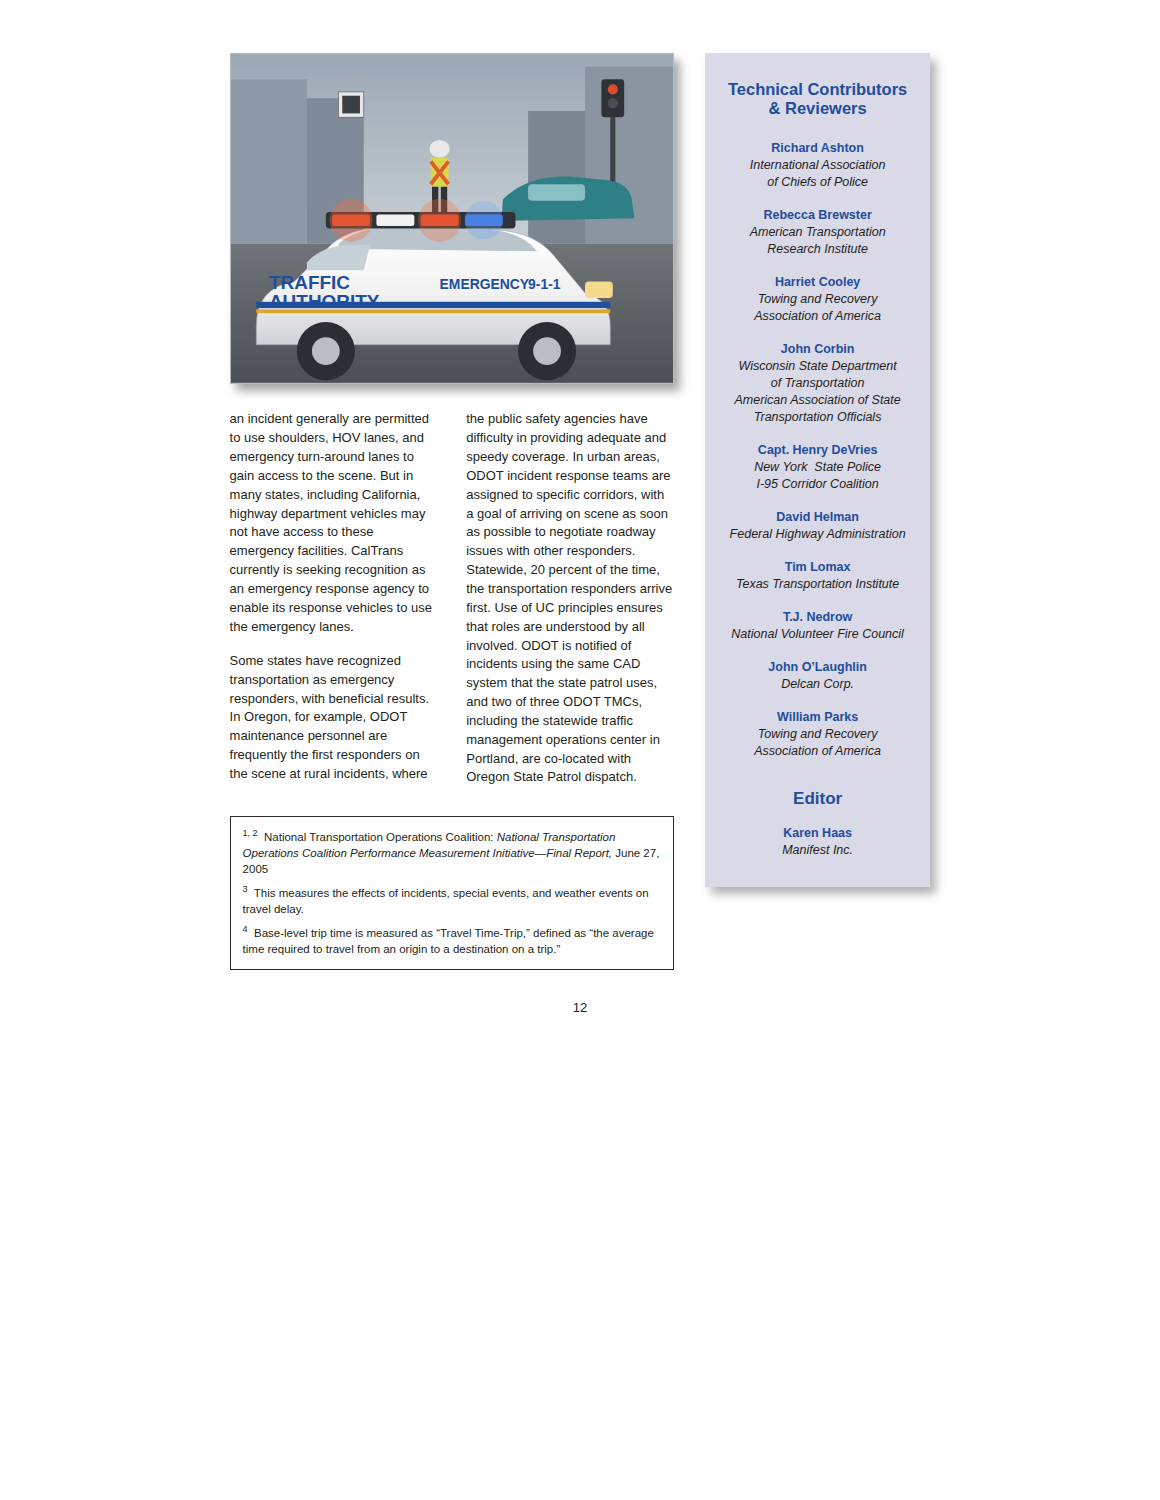TRAFFIC AUTHORITY EMERGENCY 9-1-1
an incident generally are permitted to use shoulders, HOV lanes, and emergency turn-around lanes to gain access to the scene. But in many states, including California, highway department vehicles may not have access to these emergency facilities. CalTrans currently is seeking recognition as an emergency response agency to enable its response vehicles to use the emergency lanes.
Some states have recognized transportation as emergency responders, with beneficial results. In Oregon, for example, ODOT maintenance personnel are frequently the first responders on the scene at rural incidents, where the public safety agencies have difficulty in providing adequate and speedy coverage. In urban areas, ODOT incident response teams are assigned to specific corridors, with a goal of arriving on scene as soon as possible to negotiate roadway issues with other responders. Statewide, 20 percent of the time, the transportation responders arrive first. Use of UC principles ensures that roles are understood by all involved. ODOT is notified of incidents using the same CAD system that the state patrol uses, and two of three ODOT TMCs, including the statewide traffic management operations center in Portland, are co-located with Oregon State Patrol dispatch.
1, 2 National Transportation Operations Coalition: National Transportation Operations Coalition Performance Measurement Initiative—Final Report, June 27, 2005
3 This measures the effects of incidents, special events, and weather events on travel delay.
4 Base-level trip time is measured as “Travel Time-Trip,” defined as “the average time required to travel from an origin to a destination on a trip.”
Technical Contributors
& Reviewers
Richard Ashton
International Association
of Chiefs of Police
Rebecca Brewster
American Transportation
Research Institute
Harriet Cooley
Towing and Recovery
Association of America
John Corbin
Wisconsin State Department
of Transportation
American Association of State
Transportation Officials
Capt. Henry DeVries
New York State Police
I-95 Corridor Coalition
David Helman
Federal Highway Administration
Tim Lomax
Texas Transportation Institute
T.J. Nedrow
National Volunteer Fire Council
John O’Laughlin
Delcan Corp.
William Parks
Towing and Recovery
Association of America
Editor
Karen Haas
Manifest Inc.
12